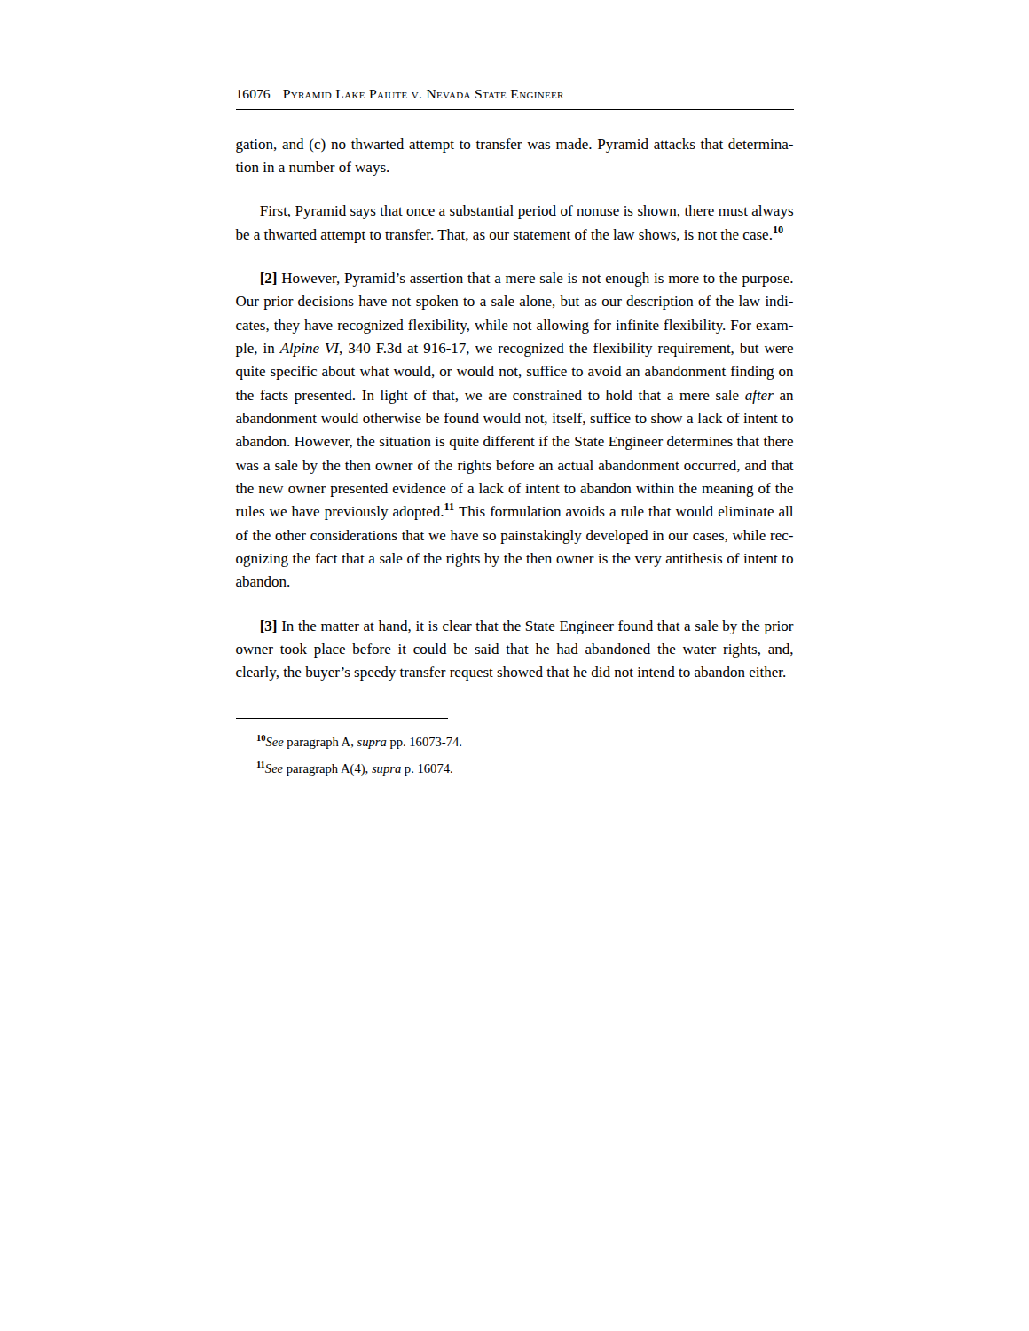16076 Pyramid Lake Paiute v. Nevada State Engineer
gation, and (c) no thwarted attempt to transfer was made. Pyramid attacks that determination in a number of ways.
First, Pyramid says that once a substantial period of nonuse is shown, there must always be a thwarted attempt to transfer. That, as our statement of the law shows, is not the case.10
[2] However, Pyramid’s assertion that a mere sale is not enough is more to the purpose. Our prior decisions have not spoken to a sale alone, but as our description of the law indicates, they have recognized flexibility, while not allowing for infinite flexibility. For example, in Alpine VI, 340 F.3d at 916-17, we recognized the flexibility requirement, but were quite specific about what would, or would not, suffice to avoid an abandonment finding on the facts presented. In light of that, we are constrained to hold that a mere sale after an abandonment would otherwise be found would not, itself, suffice to show a lack of intent to abandon. However, the situation is quite different if the State Engineer determines that there was a sale by the then owner of the rights before an actual abandonment occurred, and that the new owner presented evidence of a lack of intent to abandon within the meaning of the rules we have previously adopted.11 This formulation avoids a rule that would eliminate all of the other considerations that we have so painstakingly developed in our cases, while recognizing the fact that a sale of the rights by the then owner is the very antithesis of intent to abandon.
[3] In the matter at hand, it is clear that the State Engineer found that a sale by the prior owner took place before it could be said that he had abandoned the water rights, and, clearly, the buyer’s speedy transfer request showed that he did not intend to abandon either.
10See paragraph A, supra pp. 16073-74.
11See paragraph A(4), supra p. 16074.